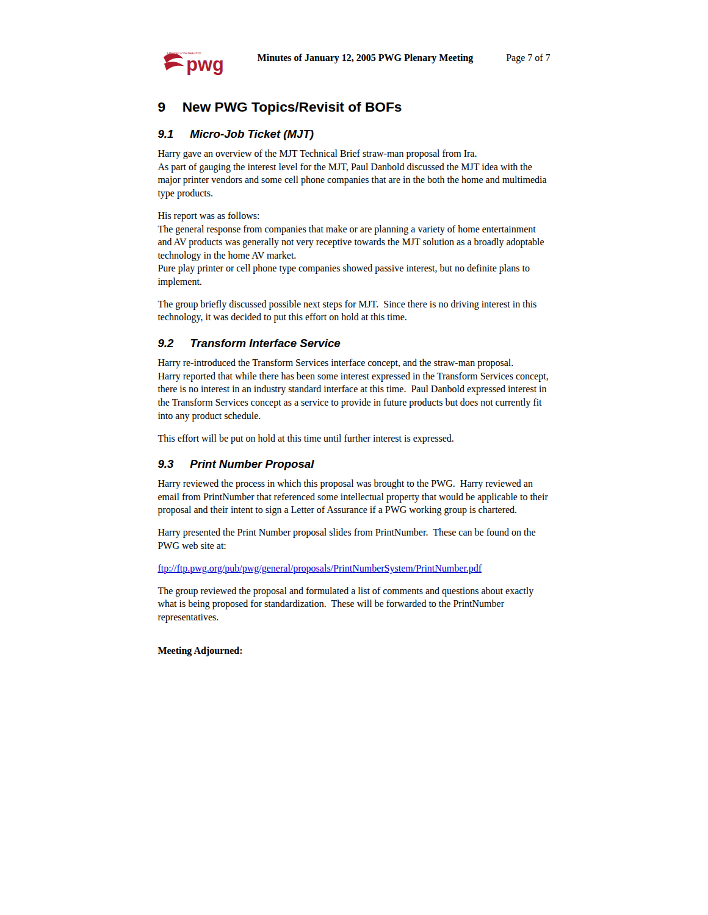Minutes of January 12, 2005 PWG Plenary Meeting Page 7 of 7
9 New PWG Topics/Revisit of BOFs
9.1 Micro-Job Ticket (MJT)
Harry gave an overview of the MJT Technical Brief straw-man proposal from Ira.
As part of gauging the interest level for the MJT, Paul Danbold discussed the MJT idea with the major printer vendors and some cell phone companies that are in the both the home and multimedia type products.
His report was as follows:
The general response from companies that make or are planning a variety of home entertainment and AV products was generally not very receptive towards the MJT solution as a broadly adoptable technology in the home AV market.
Pure play printer or cell phone type companies showed passive interest, but no definite plans to implement.
The group briefly discussed possible next steps for MJT. Since there is no driving interest in this technology, it was decided to put this effort on hold at this time.
9.2 Transform Interface Service
Harry re-introduced the Transform Services interface concept, and the straw-man proposal.
Harry reported that while there has been some interest expressed in the Transform Services concept, there is no interest in an industry standard interface at this time. Paul Danbold expressed interest in the Transform Services concept as a service to provide in future products but does not currently fit into any product schedule.
This effort will be put on hold at this time until further interest is expressed.
9.3 Print Number Proposal
Harry reviewed the process in which this proposal was brought to the PWG. Harry reviewed an email from PrintNumber that referenced some intellectual property that would be applicable to their proposal and their intent to sign a Letter of Assurance if a PWG working group is chartered.
Harry presented the Print Number proposal slides from PrintNumber. These can be found on the PWG web site at:
ftp://ftp.pwg.org/pub/pwg/general/proposals/PrintNumberSystem/PrintNumber.pdf
The group reviewed the proposal and formulated a list of comments and questions about exactly what is being proposed for standardization. These will be forwarded to the PrintNumber representatives.
Meeting Adjourned: